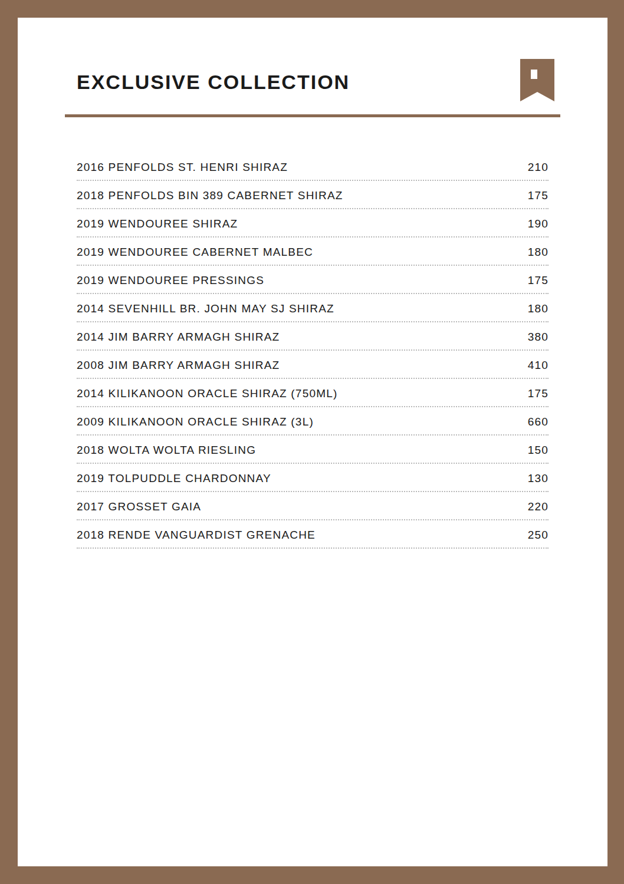Exclusive Collection
2016 Penfolds St. Henri Shiraz 210
2018 Penfolds Bin 389 Cabernet Shiraz 175
2019 Wendouree Shiraz 190
2019 Wendouree Cabernet Malbec 180
2019 Wendouree Pressings 175
2014 Sevenhill Br. John May SJ Shiraz 180
2014 Jim Barry Armagh Shiraz 380
2008 Jim Barry Armagh Shiraz 410
2014 Kilikanoon Oracle Shiraz (750ml) 175
2009 Kilikanoon Oracle Shiraz (3L) 660
2018 Wolta Wolta Riesling 150
2019 Tolpuddle Chardonnay 130
2017 Grosset Gaia 220
2018 Rende Vanguardist Grenache 250